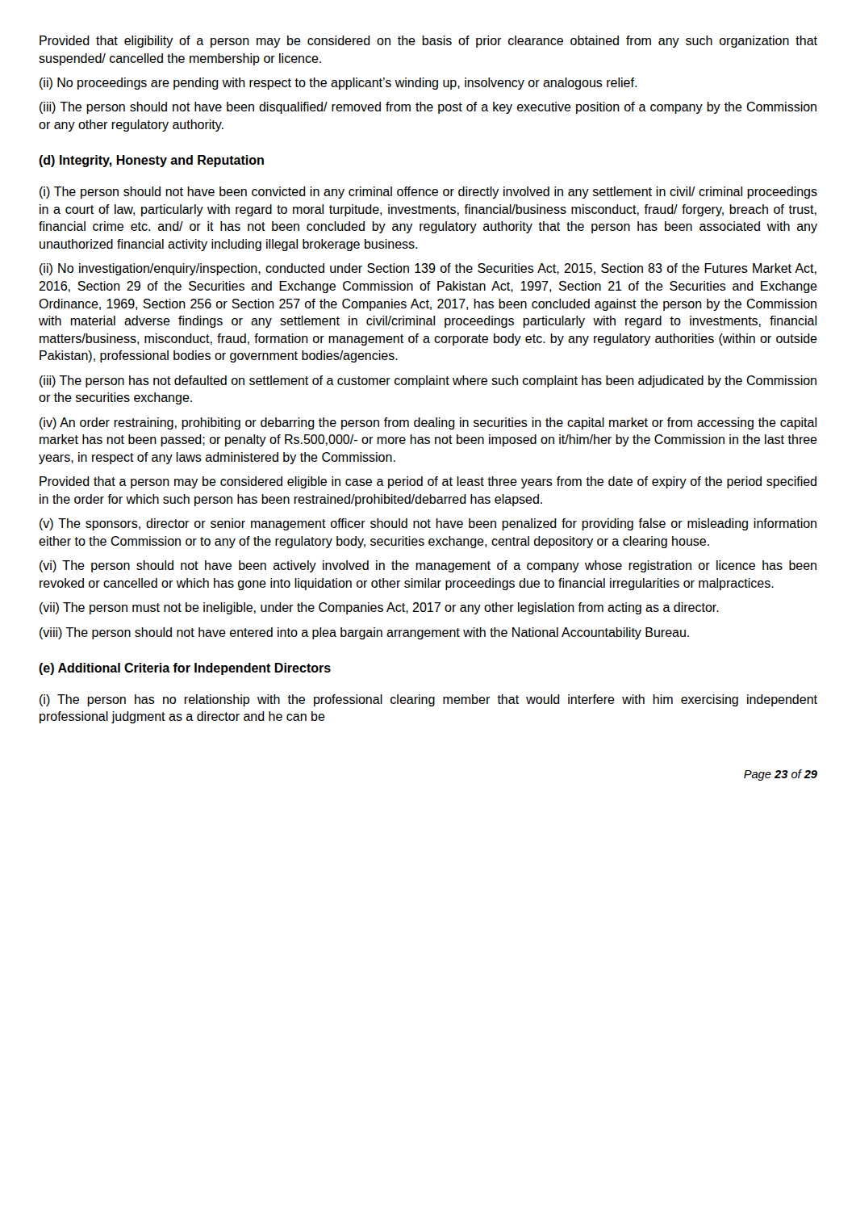Provided that eligibility of a person may be considered on the basis of prior clearance obtained from any such organization that suspended/ cancelled the membership or licence.
(ii) No proceedings are pending with respect to the applicant’s winding up, insolvency or analogous relief.
(iii) The person should not have been disqualified/ removed from the post of a key executive position of a company by the Commission or any other regulatory authority.
(d) Integrity, Honesty and Reputation
(i) The person should not have been convicted in any criminal offence or directly involved in any settlement in civil/ criminal proceedings in a court of law, particularly with regard to moral turpitude, investments, financial/business misconduct, fraud/ forgery, breach of trust, financial crime etc. and/ or it has not been concluded by any regulatory authority that the person has been associated with any unauthorized financial activity including illegal brokerage business.
(ii) No investigation/enquiry/inspection, conducted under Section 139 of the Securities Act, 2015, Section 83 of the Futures Market Act, 2016, Section 29 of the Securities and Exchange Commission of Pakistan Act, 1997, Section 21 of the Securities and Exchange Ordinance, 1969, Section 256 or Section 257 of the Companies Act, 2017, has been concluded against the person by the Commission with material adverse findings or any settlement in civil/criminal proceedings particularly with regard to investments, financial matters/business, misconduct, fraud, formation or management of a corporate body etc. by any regulatory authorities (within or outside Pakistan), professional bodies or government bodies/agencies.
(iii) The person has not defaulted on settlement of a customer complaint where such complaint has been adjudicated by the Commission or the securities exchange.
(iv) An order restraining, prohibiting or debarring the person from dealing in securities in the capital market or from accessing the capital market has not been passed; or penalty of Rs.500,000/- or more has not been imposed on it/him/her by the Commission in the last three years, in respect of any laws administered by the Commission.
Provided that a person may be considered eligible in case a period of at least three years from the date of expiry of the period specified in the order for which such person has been restrained/prohibited/debarred has elapsed.
(v) The sponsors, director or senior management officer should not have been penalized for providing false or misleading information either to the Commission or to any of the regulatory body, securities exchange, central depository or a clearing house.
(vi) The person should not have been actively involved in the management of a company whose registration or licence has been revoked or cancelled or which has gone into liquidation or other similar proceedings due to financial irregularities or malpractices.
(vii) The person must not be ineligible, under the Companies Act, 2017 or any other legislation from acting as a director.
(viii) The person should not have entered into a plea bargain arrangement with the National Accountability Bureau.
(e) Additional Criteria for Independent Directors
(i) The person has no relationship with the professional clearing member that would interfere with him exercising independent professional judgment as a director and he can be
Page 23 of 29